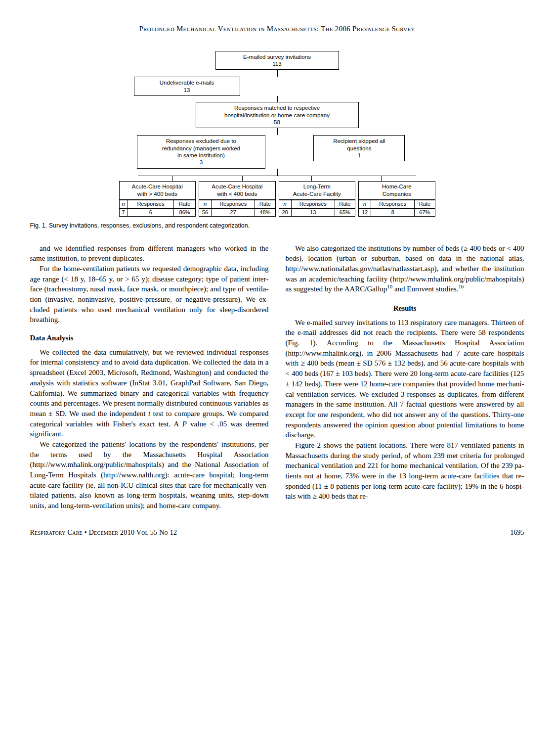Prolonged Mechanical Ventilation in Massachusetts: The 2006 Prevalence Survey
E-mailed survey invitations
113
Undeliverable e-mails
13
Responses matched to respective
hospital/institution or home-care company
58
Responses excluded due to
redundancy (managers worked
in same institution)
3
Recipient skipped all
questions
1
Acute-Care Hospital
with > 400 beds
| n | Responses | Rate |
| 7 | 6 | 86% |
Acute-Care Hospital
with < 400 beds
| n | Responses | Rate |
| 56 | 27 | 48% |
Long-Term
Acute-Care Facility
| n | Responses | Rate |
| 20 | 13 | 65% |
Home-Care
Companies
| n | Responses | Rate |
| 12 | 8 | 67% |
Fig. 1. Survey invitations, responses, exclusions, and respondent categorization.
and we identified responses from different managers who worked in the same institution, to prevent duplicates.
For the home-ventilation patients we requested demographic data, including age range (< 18 y, 18–65 y, or > 65 y); disease category; type of patient interface (tracheostomy, nasal mask, face mask, or mouthpiece); and type of ventilation (invasive, noninvasive, positive-pressure, or negative-pressure). We excluded patients who used mechanical ventilation only for sleep-disordered breathing.
Data Analysis
We collected the data cumulatively, but we reviewed individual responses for internal consistency and to avoid data duplication. We collected the data in a spreadsheet (Excel 2003, Microsoft, Redmond, Washington) and conducted the analysis with statistics software (InStat 3.01, GraphPad Software, San Diego, California). We summarized binary and categorical variables with frequency counts and percentages. We present normally distributed continuous variables as mean ± SD. We used the independent t test to compare groups. We compared categorical variables with Fisher's exact test. A P value < .05 was deemed significant.
We categorized the patients' locations by the respondents' institutions, per the terms used by the Massachusetts Hospital Association (http://www.mhalink.org/public/mahospitals) and the National Association of Long-Term Hospitals (http://www.nalth.org): acute-care hospital; long-term acute-care facility (ie, all non-ICU clinical sites that care for mechanically ventilated patients, also known as long-term hospitals, weaning units, step-down units, and long-term-ventilation units); and home-care company.
We also categorized the institutions by number of beds (≥ 400 beds or < 400 beds), location (urban or suburban, based on data in the national atlas, http://www.nationalatlas.gov/natlas/natlasstart.asp), and whether the institution was an academic/teaching facility (http://www.mhalink.org/public/mahospitals) as suggested by the AARC/Gallup10 and Eurovent studies.16
Results
We e-mailed survey invitations to 113 respiratory care managers. Thirteen of the e-mail addresses did not reach the recipients. There were 58 respondents (Fig. 1). According to the Massachusetts Hospital Association (http://www.mhalink.org), in 2006 Massachusetts had 7 acute-care hospitals with ≥ 400 beds (mean ± SD 576 ± 132 beds), and 56 acute-care hospitals with < 400 beds (167 ± 103 beds). There were 20 long-term acute-care facilities (125 ± 142 beds). There were 12 home-care companies that provided home mechanical ventilation services. We excluded 3 responses as duplicates, from different managers in the same institution. All 7 factual questions were answered by all except for one respondent, who did not answer any of the questions. Thirty-one respondents answered the opinion question about potential limitations to home discharge.
Figure 2 shows the patient locations. There were 817 ventilated patients in Massachusetts during the study period, of whom 239 met criteria for prolonged mechanical ventilation and 221 for home mechanical ventilation. Of the 239 patients not at home, 73% were in the 13 long-term acute-care facilities that responded (11 ± 8 patients per long-term acute-care facility); 19% in the 6 hospitals with ≥ 400 beds that re-
Respiratory Care • December 2010 Vol 55 No 12
1695